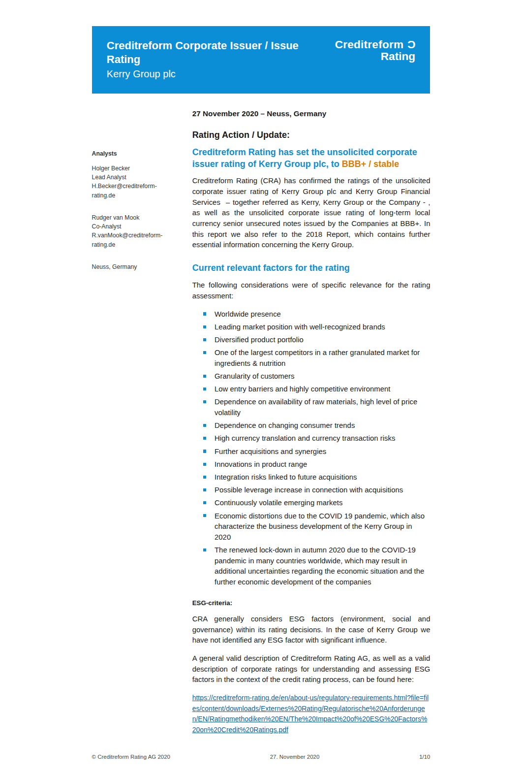Creditreform Corporate Issuer / Issue Rating Kerry Group plc
Creditreform C Rating
Analysts
Holger Becker
Lead Analyst
H.Becker@creditreform-rating.de
Rudger van Mook
Co-Analyst
R.vanMook@creditreform-rating.de
Neuss, Germany
27 November 2020 – Neuss, Germany
Rating Action / Update:
Creditreform Rating has set the unsolicited corporate issuer rating of Kerry Group plc, to BBB+ / stable
Creditreform Rating (CRA) has confirmed the ratings of the unsolicited corporate issuer rating of Kerry Group plc and Kerry Group Financial Services – together referred as Kerry, Kerry Group or the Company - , as well as the unsolicited corporate issue rating of long-term local currency senior unsecured notes issued by the Companies at BBB+. In this report we also refer to the 2018 Report, which contains further essential information concerning the Kerry Group.
Current relevant factors for the rating
The following considerations were of specific relevance for the rating assessment:
Worldwide presence
Leading market position with well-recognized brands
Diversified product portfolio
One of the largest competitors in a rather granulated market for ingredients & nutrition
Granularity of customers
Low entry barriers and highly competitive environment
Dependence on availability of raw materials, high level of price volatility
Dependence on changing consumer trends
High currency translation and currency transaction risks
Further acquisitions and synergies
Innovations in product range
Integration risks linked to future acquisitions
Possible leverage increase in connection with acquisitions
Continuously volatile emerging markets
Economic distortions due to the COVID 19 pandemic, which also characterize the business development of the Kerry Group in 2020
The renewed lock-down in autumn 2020 due to the COVID-19 pandemic in many countries worldwide, which may result in additional uncertainties regarding the economic situation and the further economic development of the companies
ESG-criteria:
CRA generally considers ESG factors (environment, social and governance) within its rating decisions. In the case of Kerry Group we have not identified any ESG factor with significant influence.
A general valid description of Creditreform Rating AG, as well as a valid description of corporate ratings for understanding and assessing ESG factors in the context of the credit rating process, can be found here:
https://creditreform-rating.de/en/about-us/regulatory-requirements.html?file=files/content/downloads/Externes%20Rating/Regulatorische%20Anforderungen/EN/Ratingmethodiken%20EN/The%20Impact%20of%20ESG%20Factors%20on%20Credit%20Ratings.pdf
© Creditreform Rating AG 2020
27. November 2020
1/10